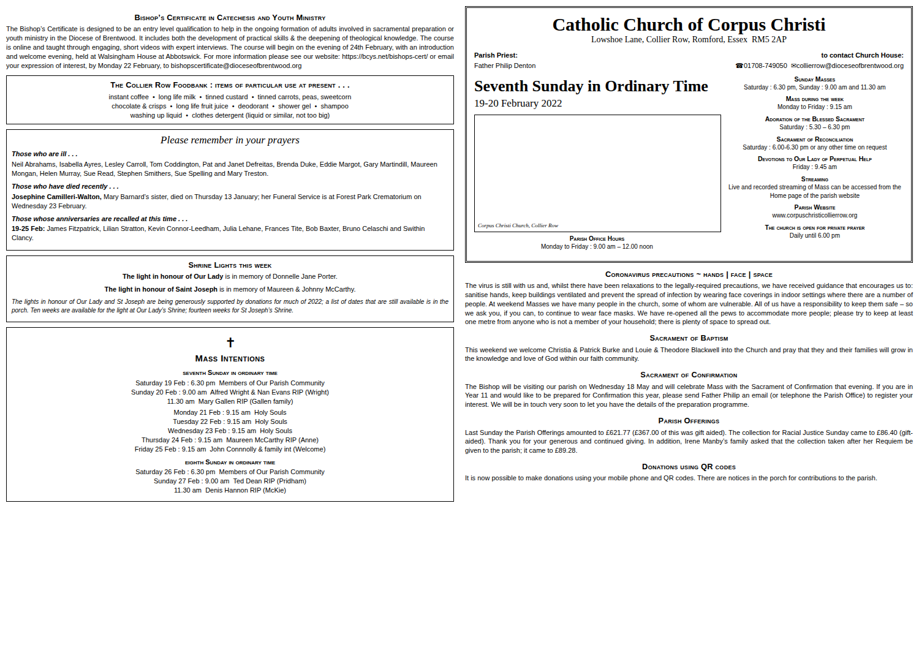Bishop’s Certificate in Catechesis and Youth Ministry
The Bishop’s Certificate is designed to be an entry level qualification to help in the ongoing formation of adults involved in sacramental preparation or youth ministry in the Diocese of Brentwood. It includes both the development of practical skills & the deepening of theological knowledge. The course is online and taught through engaging, short videos with expert interviews. The course will begin on the evening of 24th February, with an introduction and welcome evening, held at Walsingham House at Abbotswick. For more information please see our website: https://bcys.net/bishops-cert/ or email your expression of interest, by Monday 22 February, to bishopscertificate@dioceseofbrentwood.org
The Collier Row Foodbank : items of particular use at present . . .
instant coffee • long life milk • tinned custard • tinned carrots, peas, sweetcorn
chocolate & crisps • long life fruit juice • deodorant • shower gel • shampoo
washing up liquid • clothes detergent (liquid or similar, not too big)
Please remember in your prayers
Those who are ill . . .
Neil Abrahams, Isabella Ayres, Lesley Carroll, Tom Coddington, Pat and Janet Defreitas, Brenda Duke, Eddie Margot, Gary Martindill, Maureen Mongan, Helen Murray, Sue Read, Stephen Smithers, Sue Spelling and Mary Treston.
Those who have died recently . . .
Josephine Camilleri-Walton, Mary Barnard’s sister, died on Thursday 13 January; her Funeral Service is at Forest Park Crematorium on Wednesday 23 February.
Those whose anniversaries are recalled at this time . . .
19-25 Feb: James Fitzpatrick, Lilian Stratton, Kevin Connor-Leedham, Julia Lehane, Frances Tite, Bob Baxter, Bruno Celaschi and Swithin Clancy.
Shrine Lights this week
The light in honour of Our Lady is in memory of Donnelle Jane Porter.
The light in honour of Saint Joseph is in memory of Maureen & Johnny McCarthy.
The lights in honour of Our Lady and St Joseph are being generously supported by donations for much of 2022; a list of dates that are still available is in the porch. Ten weeks are available for the light at Our Lady’s Shrine; fourteen weeks for St Joseph’s Shrine.
✝
Mass Intentions
seventh Sunday in ordinary time
Saturday 19 Feb : 6.30 pm Members of Our Parish Community
Sunday 20 Feb : 9.00 am Alfred Wright & Nan Evans RIP (Wright)
11.30 am Mary Gallen RIP (Gallen family)
Monday 21 Feb : 9.15 am Holy Souls
Tuesday 22 Feb : 9.15 am Holy Souls
Wednesday 23 Feb : 9.15 am Holy Souls
Thursday 24 Feb : 9.15 am Maureen McCarthy RIP (Anne)
Friday 25 Feb : 9.15 am John Connnolly & family int (Welcome)
eighth Sunday in ordinary time
Saturday 26 Feb : 6.30 pm Members of Our Parish Community
Sunday 27 Feb : 9.00 am Ted Dean RIP (Pridham)
11.30 am Denis Hannon RIP (McKie)
Catholic Church of Corpus Christi
Lowshoe Lane, Collier Row, Romford, Essex RM5 2AP
Parish Priest: to contact Church House:
Father Philip Denton ☎01708-749050 ✉collierrow@dioceseofbrentwood.org
Seventh Sunday in Ordinary Time
19-20 February 2022
Corpus Christi Church, Collier Row
Parish Office Hours
Monday to Friday : 9.00 am – 12.00 noon
Sunday Masses
Saturday : 6.30 pm, Sunday : 9.00 am and 11.30 am
Mass during the week
Monday to Friday : 9.15 am
Adoration of the Blessed Sacrament
Saturday : 5.30 – 6.30 pm
Sacrament of Reconciliation
Saturday : 6.00-6.30 pm or any other time on request
Devotions to Our Lady of Perpetual Help
Friday : 9.45 am
Streaming
Live and recorded streaming of Mass can be accessed from the Home page of the parish website
Parish Website
www.corpuschristicollierrow.org
The church is open for private prayer
Daily until 6.00 pm
Coronavirus precautions ~ hands | face | space
The virus is still with us and, whilst there have been relaxations to the legally-required precautions, we have received guidance that encourages us to: sanitise hands, keep buildings ventilated and prevent the spread of infection by wearing face coverings in indoor settings where there are a number of people. At weekend Masses we have many people in the church, some of whom are vulnerable. All of us have a responsibility to keep them safe – so we ask you, if you can, to continue to wear face masks. We have re-opened all the pews to accommodate more people; please try to keep at least one metre from anyone who is not a member of your household; there is plenty of space to spread out.
Sacrament of Baptism
This weekend we welcome Christia & Patrick Burke and Louie & Theodore Blackwell into the Church and pray that they and their families will grow in the knowledge and love of God within our faith community.
Sacrament of Confirmation
The Bishop will be visiting our parish on Wednesday 18 May and will celebrate Mass with the Sacrament of Confirmation that evening. If you are in Year 11 and would like to be prepared for Confirmation this year, please send Father Philip an email (or telephone the Parish Office) to register your interest. We will be in touch very soon to let you have the details of the preparation programme.
Parish Offerings
Last Sunday the Parish Offerings amounted to £621.77 (£367.00 of this was gift aided). The collection for Racial Justice Sunday came to £86.40 (gift-aided). Thank you for your generous and continued giving. In addition, Irene Manby’s family asked that the collection taken after her Requiem be given to the parish; it came to £89.28.
Donations using QR codes
It is now possible to make donations using your mobile phone and QR codes. There are notices in the porch for contributions to the parish.